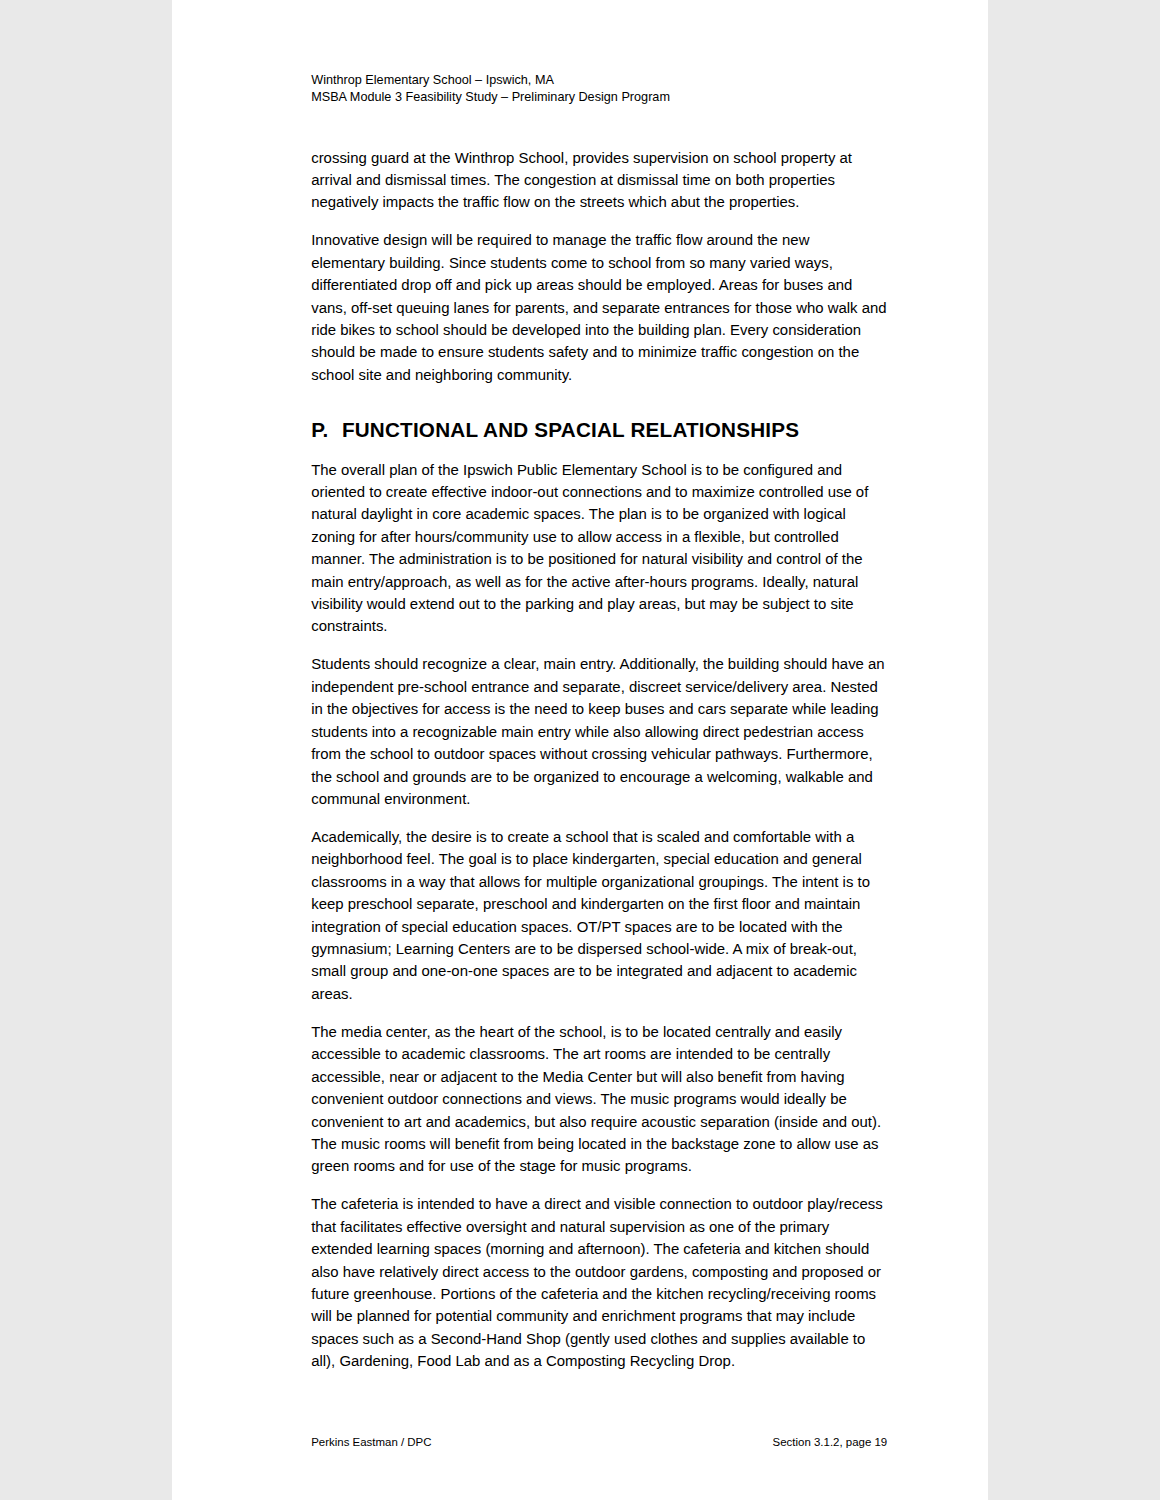Winthrop Elementary School – Ipswich, MA
MSBA Module 3 Feasibility Study – Preliminary Design Program
crossing guard at the Winthrop School, provides supervision on school property at arrival and dismissal times. The congestion at dismissal time on both properties negatively impacts the traffic flow on the streets which abut the properties.
Innovative design will be required to manage the traffic flow around the new elementary building. Since students come to school from so many varied ways, differentiated drop off and pick up areas should be employed. Areas for buses and vans, off-set queuing lanes for parents, and separate entrances for those who walk and ride bikes to school should be developed into the building plan. Every consideration should be made to ensure students safety and to minimize traffic congestion on the school site and neighboring community.
P. FUNCTIONAL AND SPACIAL RELATIONSHIPS
The overall plan of the Ipswich Public Elementary School is to be configured and oriented to create effective indoor-out connections and to maximize controlled use of natural daylight in core academic spaces. The plan is to be organized with logical zoning for after hours/community use to allow access in a flexible, but controlled manner. The administration is to be positioned for natural visibility and control of the main entry/approach, as well as for the active after-hours programs. Ideally, natural visibility would extend out to the parking and play areas, but may be subject to site constraints.
Students should recognize a clear, main entry. Additionally, the building should have an independent pre-school entrance and separate, discreet service/delivery area. Nested in the objectives for access is the need to keep buses and cars separate while leading students into a recognizable main entry while also allowing direct pedestrian access from the school to outdoor spaces without crossing vehicular pathways. Furthermore, the school and grounds are to be organized to encourage a welcoming, walkable and communal environment.
Academically, the desire is to create a school that is scaled and comfortable with a neighborhood feel. The goal is to place kindergarten, special education and general classrooms in a way that allows for multiple organizational groupings. The intent is to keep preschool separate, preschool and kindergarten on the first floor and maintain integration of special education spaces. OT/PT spaces are to be located with the gymnasium; Learning Centers are to be dispersed school-wide. A mix of break-out, small group and one-on-one spaces are to be integrated and adjacent to academic areas.
The media center, as the heart of the school, is to be located centrally and easily accessible to academic classrooms. The art rooms are intended to be centrally accessible, near or adjacent to the Media Center but will also benefit from having convenient outdoor connections and views. The music programs would ideally be convenient to art and academics, but also require acoustic separation (inside and out). The music rooms will benefit from being located in the backstage zone to allow use as green rooms and for use of the stage for music programs.
The cafeteria is intended to have a direct and visible connection to outdoor play/recess that facilitates effective oversight and natural supervision as one of the primary extended learning spaces (morning and afternoon). The cafeteria and kitchen should also have relatively direct access to the outdoor gardens, composting and proposed or future greenhouse. Portions of the cafeteria and the kitchen recycling/receiving rooms will be planned for potential community and enrichment programs that may include spaces such as a Second-Hand Shop (gently used clothes and supplies available to all), Gardening, Food Lab and as a Composting Recycling Drop.
Perkins Eastman / DPC
Section 3.1.2, page 19